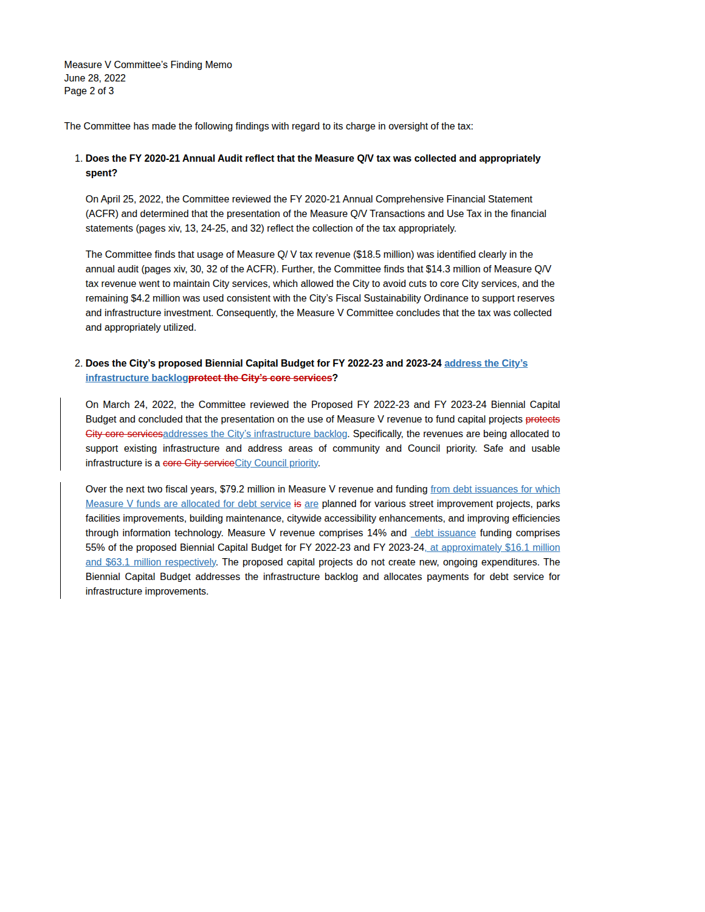Measure V Committee’s Finding Memo
June 28, 2022
Page 2 of 3
The Committee has made the following findings with regard to its charge in oversight of the tax:
Does the FY 2020-21 Annual Audit reflect that the Measure Q/V tax was collected and appropriately spent?
On April 25, 2022, the Committee reviewed the FY 2020-21 Annual Comprehensive Financial Statement (ACFR) and determined that the presentation of the Measure Q/V Transactions and Use Tax in the financial statements (pages xiv, 13, 24-25, and 32) reflect the collection of the tax appropriately.
The Committee finds that usage of Measure Q/ V tax revenue ($18.5 million) was identified clearly in the annual audit (pages xiv, 30, 32 of the ACFR). Further, the Committee finds that $14.3 million of Measure Q/V tax revenue went to maintain City services, which allowed the City to avoid cuts to core City services, and the remaining $4.2 million was used consistent with the City’s Fiscal Sustainability Ordinance to support reserves and infrastructure investment. Consequently, the Measure V Committee concludes that the tax was collected and appropriately utilized.
Does the City’s proposed Biennial Capital Budget for FY 2022-23 and 2023-24 address the City’s infrastructure backlog protect the City’s core services?
On March 24, 2022, the Committee reviewed the Proposed FY 2022-23 and FY 2023-24 Biennial Capital Budget and concluded that the presentation on the use of Measure V revenue to fund capital projects protects City core services addresses the City’s infrastructure backlog. Specifically, the revenues are being allocated to support existing infrastructure and address areas of community and Council priority. Safe and usable infrastructure is a core City service City Council priority.
Over the next two fiscal years, $79.2 million in Measure V revenue and funding from debt issuances for which Measure V funds are allocated for debt service is are planned for various street improvement projects, parks facilities improvements, building maintenance, citywide accessibility enhancements, and improving efficiencies through information technology. Measure V revenue comprises 14% and debt issuance funding comprises 55% of the proposed Biennial Capital Budget for FY 2022-23 and FY 2023-24, at approximately $16.1 million and $63.1 million respectively. The proposed capital projects do not create new, ongoing expenditures. The Biennial Capital Budget addresses the infrastructure backlog and allocates payments for debt service for infrastructure improvements.